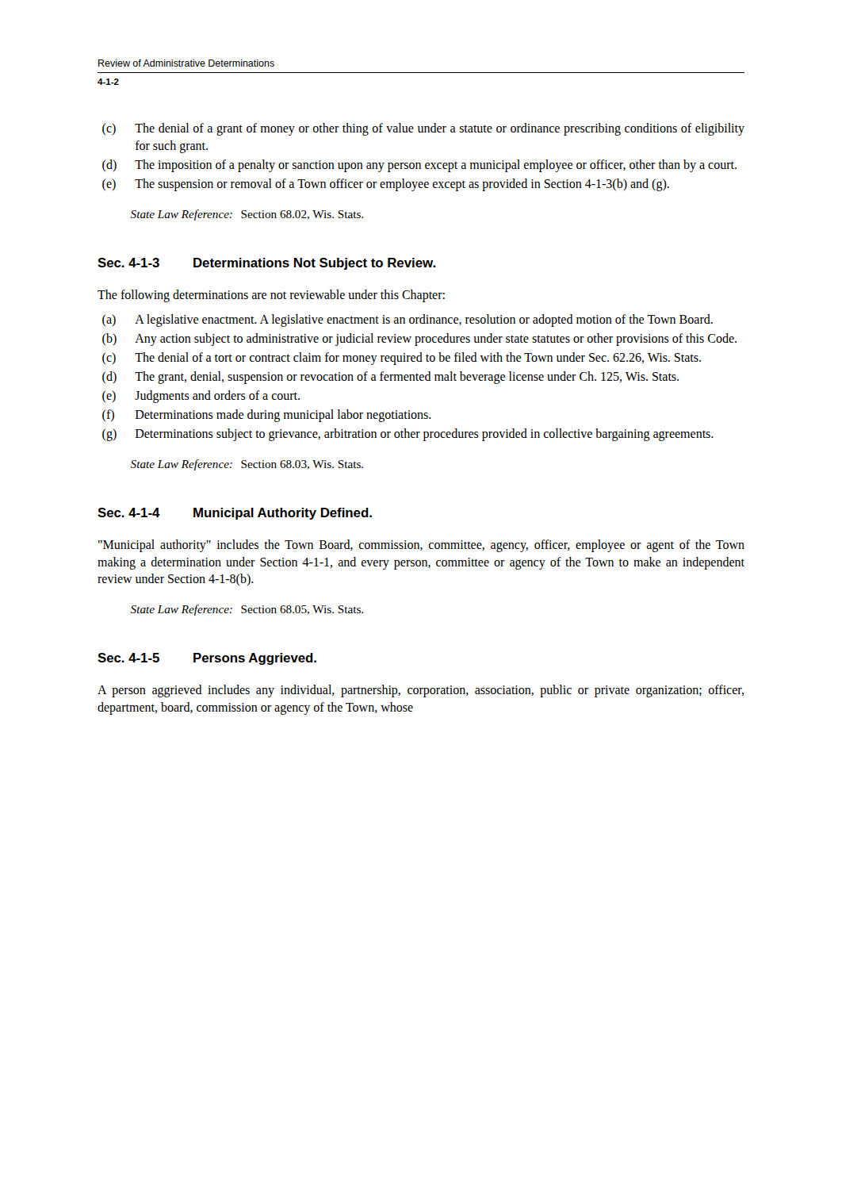Review of Administrative Determinations
4-1-2
(c) The denial of a grant of money or other thing of value under a statute or ordinance prescribing conditions of eligibility for such grant.
(d) The imposition of a penalty or sanction upon any person except a municipal employee or officer, other than by a court.
(e) The suspension or removal of a Town officer or employee except as provided in Section 4-1-3(b) and (g).
State Law Reference: Section 68.02, Wis. Stats.
Sec. 4-1-3 Determinations Not Subject to Review.
The following determinations are not reviewable under this Chapter:
(a) A legislative enactment. A legislative enactment is an ordinance, resolution or adopted motion of the Town Board.
(b) Any action subject to administrative or judicial review procedures under state statutes or other provisions of this Code.
(c) The denial of a tort or contract claim for money required to be filed with the Town under Sec. 62.26, Wis. Stats.
(d) The grant, denial, suspension or revocation of a fermented malt beverage license under Ch. 125, Wis. Stats.
(e) Judgments and orders of a court.
(f) Determinations made during municipal labor negotiations.
(g) Determinations subject to grievance, arbitration or other procedures provided in collective bargaining agreements.
State Law Reference: Section 68.03, Wis. Stats.
Sec. 4-1-4 Municipal Authority Defined.
"Municipal authority" includes the Town Board, commission, committee, agency, officer, employee or agent of the Town making a determination under Section 4-1-1, and every person, committee or agency of the Town to make an independent review under Section 4-1-8(b).
State Law Reference: Section 68.05, Wis. Stats.
Sec. 4-1-5 Persons Aggrieved.
A person aggrieved includes any individual, partnership, corporation, association, public or private organization; officer, department, board, commission or agency of the Town, whose